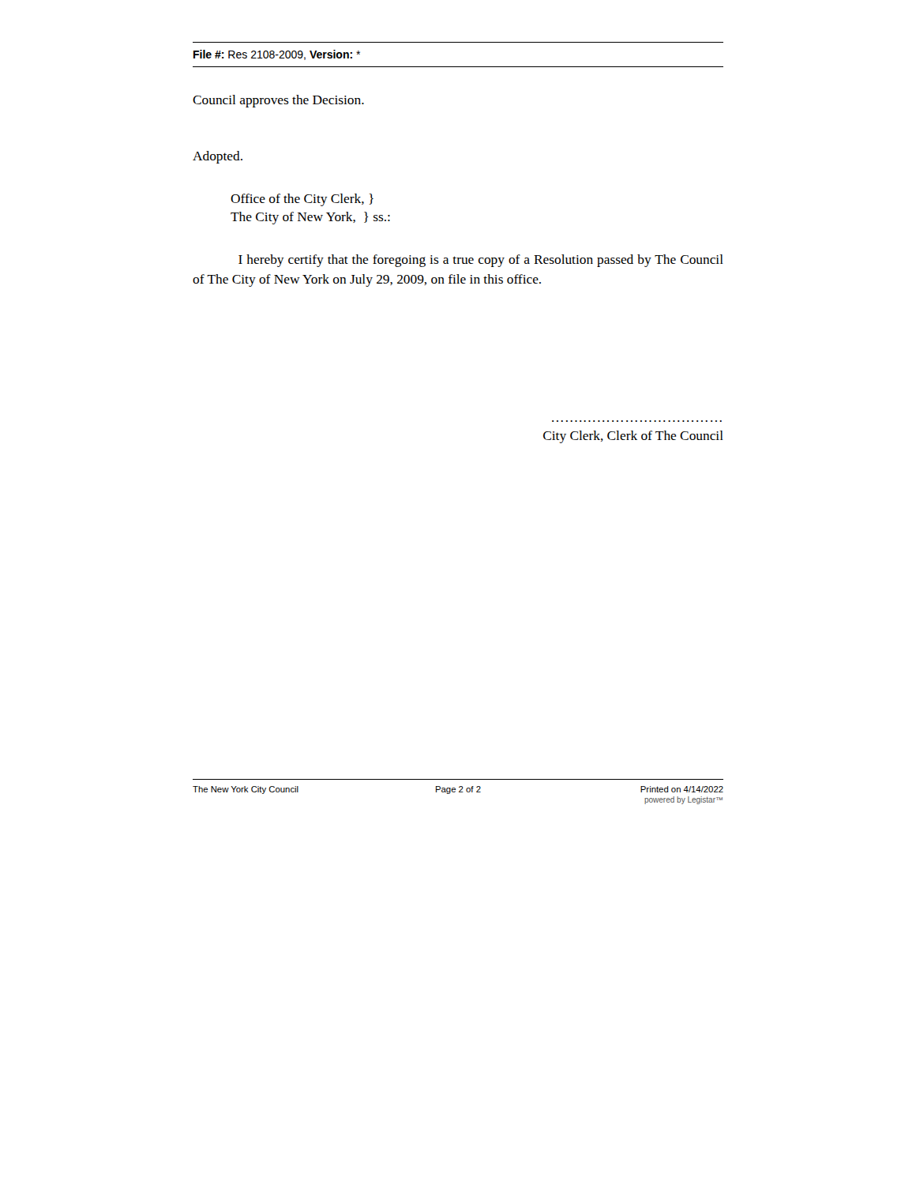File #: Res 2108-2009, Version: *
Council approves the Decision.
Adopted.
Office of the City Clerk, }
The City of New York, } ss.:
I hereby certify that the foregoing is a true copy of a Resolution passed by The Council of The City of New York on July 29, 2009, on file in this office.
…….…………………………
City Clerk, Clerk of The Council
The New York City Council
Page 2 of 2
Printed on 4/14/2022
powered by Legistar™